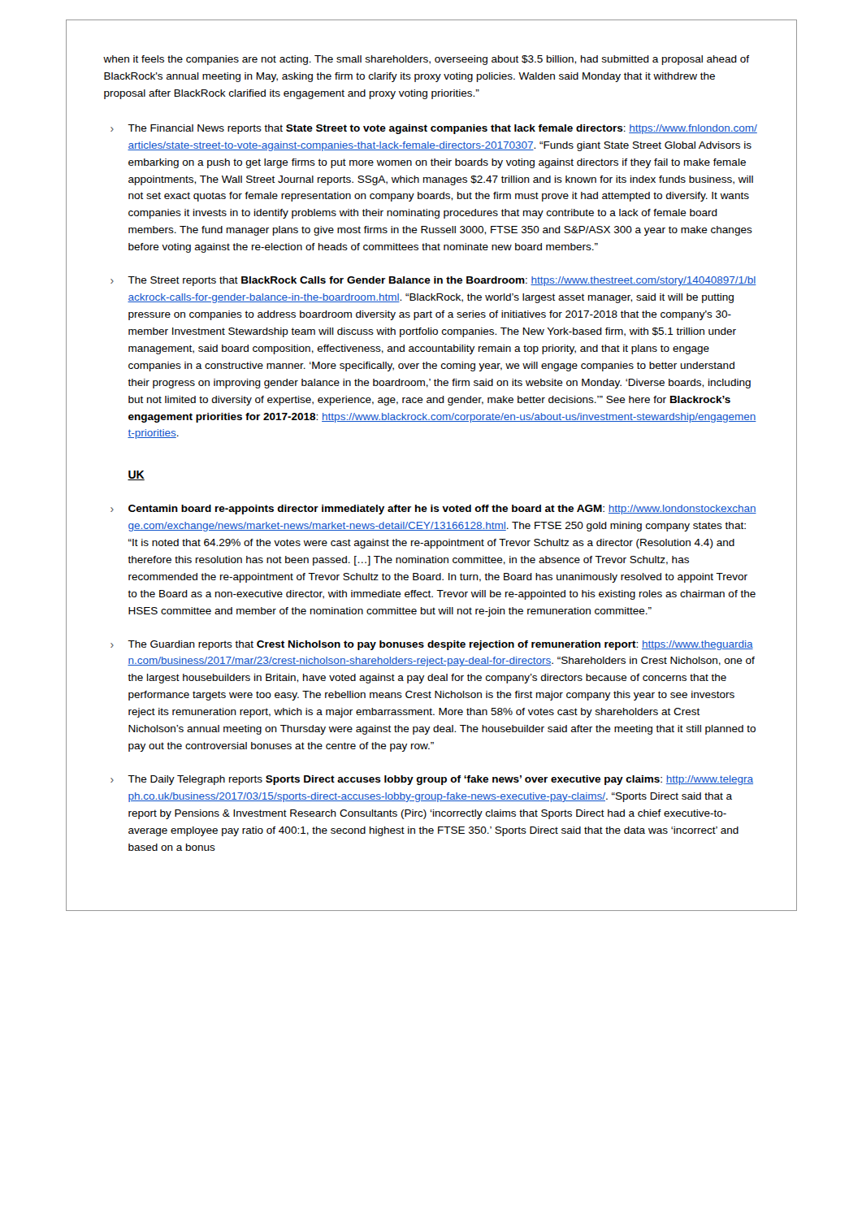when it feels the companies are not acting. The small shareholders, overseeing about $3.5 billion, had submitted a proposal ahead of BlackRock's annual meeting in May, asking the firm to clarify its proxy voting policies. Walden said Monday that it withdrew the proposal after BlackRock clarified its engagement and proxy voting priorities.”
The Financial News reports that State Street to vote against companies that lack female directors: https://www.fnlondon.com/articles/state-street-to-vote-against-companies-that-lack-female-directors-20170307. “Funds giant State Street Global Advisors is embarking on a push to get large firms to put more women on their boards by voting against directors if they fail to make female appointments, The Wall Street Journal reports. SSgA, which manages $2.47 trillion and is known for its index funds business, will not set exact quotas for female representation on company boards, but the firm must prove it had attempted to diversify. It wants companies it invests in to identify problems with their nominating procedures that may contribute to a lack of female board members. The fund manager plans to give most firms in the Russell 3000, FTSE 350 and S&P/ASX 300 a year to make changes before voting against the re-election of heads of committees that nominate new board members.”
The Street reports that BlackRock Calls for Gender Balance in the Boardroom: https://www.thestreet.com/story/14040897/1/blackrock-calls-for-gender-balance-in-the-boardroom.html. “BlackRock, the world’s largest asset manager, said it will be putting pressure on companies to address boardroom diversity as part of a series of initiatives for 2017-2018 that the company's 30-member Investment Stewardship team will discuss with portfolio companies. The New York-based firm, with $5.1 trillion under management, said board composition, effectiveness, and accountability remain a top priority, and that it plans to engage companies in a constructive manner. ‘More specifically, over the coming year, we will engage companies to better understand their progress on improving gender balance in the boardroom,’ the firm said on its website on Monday. ‘Diverse boards, including but not limited to diversity of expertise, experience, age, race and gender, make better decisions.’” See here for Blackrock’s engagement priorities for 2017-2018: https://www.blackrock.com/corporate/en-us/about-us/investment-stewardship/engagement-priorities.
UK
Centamin board re-appoints director immediately after he is voted off the board at the AGM: http://www.londonstockexchange.com/exchange/news/market-news/market-news-detail/CEY/13166128.html. The FTSE 250 gold mining company states that: “It is noted that 64.29% of the votes were cast against the re-appointment of Trevor Schultz as a director (Resolution 4.4) and therefore this resolution has not been passed. […] The nomination committee, in the absence of Trevor Schultz, has recommended the re-appointment of Trevor Schultz to the Board. In turn, the Board has unanimously resolved to appoint Trevor to the Board as a non-executive director, with immediate effect. Trevor will be re-appointed to his existing roles as chairman of the HSES committee and member of the nomination committee but will not re-join the remuneration committee.”
The Guardian reports that Crest Nicholson to pay bonuses despite rejection of remuneration report: https://www.theguardian.com/business/2017/mar/23/crest-nicholson-shareholders-reject-pay-deal-for-directors. “Shareholders in Crest Nicholson, one of the largest housebuilders in Britain, have voted against a pay deal for the company’s directors because of concerns that the performance targets were too easy. The rebellion means Crest Nicholson is the first major company this year to see investors reject its remuneration report, which is a major embarrassment. More than 58% of votes cast by shareholders at Crest Nicholson’s annual meeting on Thursday were against the pay deal. The housebuilder said after the meeting that it still planned to pay out the controversial bonuses at the centre of the pay row.”
The Daily Telegraph reports Sports Direct accuses lobby group of ‘fake news’ over executive pay claims: http://www.telegraph.co.uk/business/2017/03/15/sports-direct-accuses-lobby-group-fake-news-executive-pay-claims/. “Sports Direct said that a report by Pensions & Investment Research Consultants (Pirc) ‘incorrectly claims that Sports Direct had a chief executive-to-average employee pay ratio of 400:1, the second highest in the FTSE 350.’ Sports Direct said that the data was ‘incorrect’ and based on a bonus